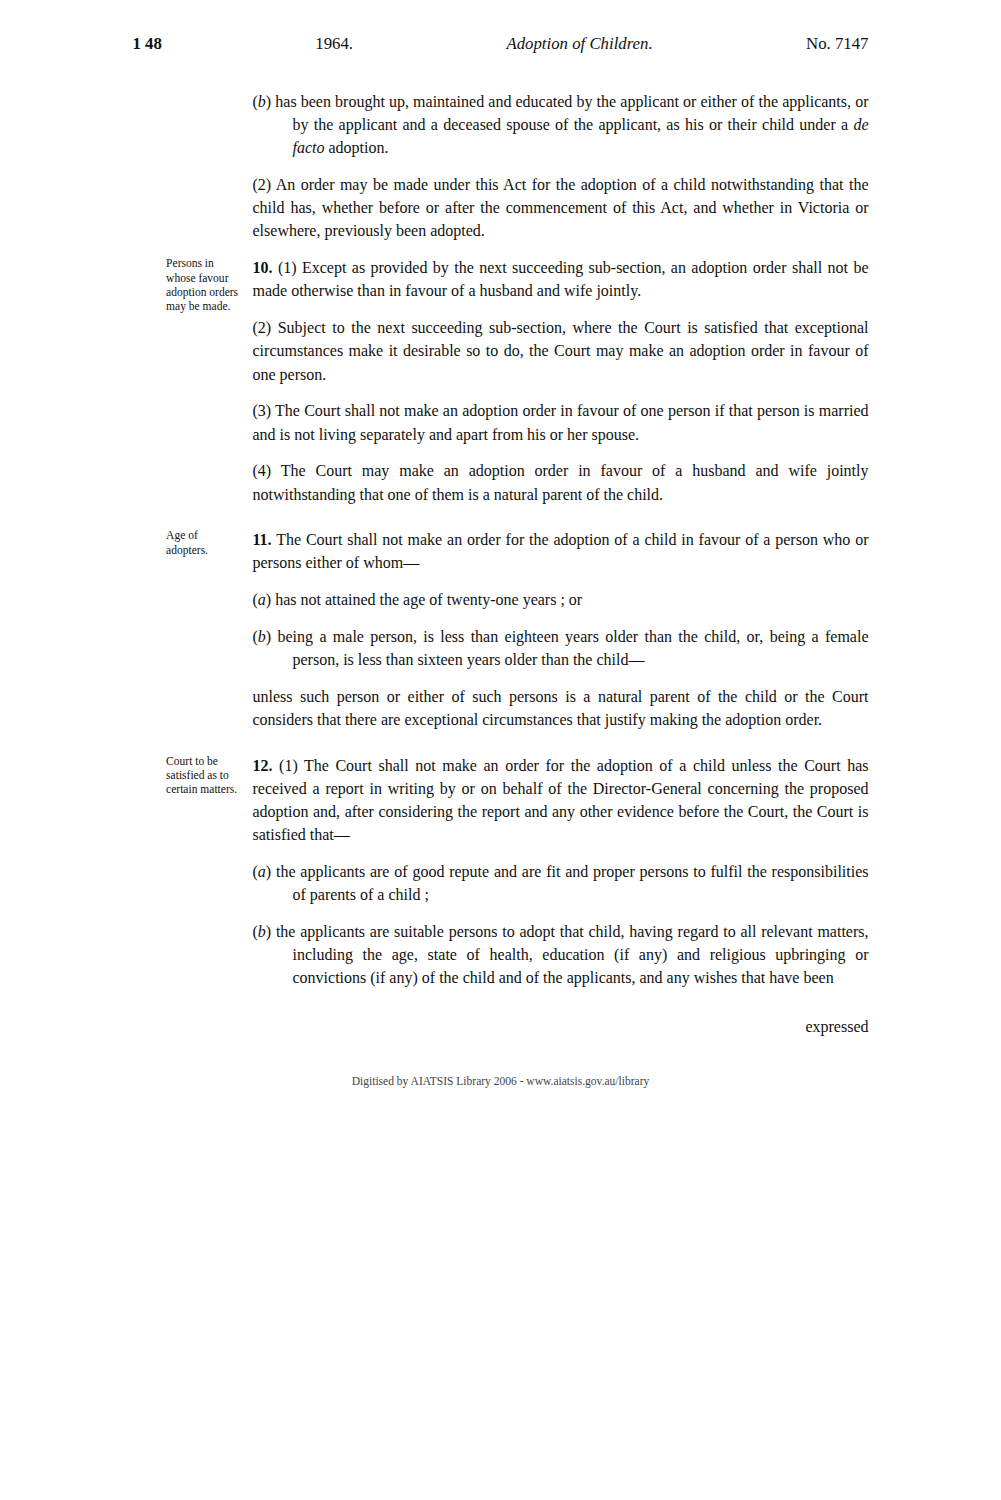1 48 1964. Adoption of Children. No. 7147
(b) has been brought up, maintained and educated by the applicant or either of the applicants, or by the applicant and a deceased spouse of the applicant, as his or their child under a de facto adoption.
(2) An order may be made under this Act for the adoption of a child notwithstanding that the child has, whether before or after the commencement of this Act, and whether in Victoria or elsewhere, previously been adopted.
Persons in whose favour adoption orders may be made.
10. (1) Except as provided by the next succeeding sub-section, an adoption order shall not be made otherwise than in favour of a husband and wife jointly.
(2) Subject to the next succeeding sub-section, where the Court is satisfied that exceptional circumstances make it desirable so to do, the Court may make an adoption order in favour of one person.
(3) The Court shall not make an adoption order in favour of one person if that person is married and is not living separately and apart from his or her spouse.
(4) The Court may make an adoption order in favour of a husband and wife jointly notwithstanding that one of them is a natural parent of the child.
Age of adopters.
11. The Court shall not make an order for the adoption of a child in favour of a person who or persons either of whom—
(a) has not attained the age of twenty-one years ; or
(b) being a male person, is less than eighteen years older than the child, or, being a female person, is less than sixteen years older than the child—
unless such person or either of such persons is a natural parent of the child or the Court considers that there are exceptional circumstances that justify making the adoption order.
Court to be satisfied as to certain matters.
12. (1) The Court shall not make an order for the adoption of a child unless the Court has received a report in writing by or on behalf of the Director-General concerning the proposed adoption and, after considering the report and any other evidence before the Court, the Court is satisfied that—
(a) the applicants are of good repute and are fit and proper persons to fulfil the responsibilities of parents of a child ;
(b) the applicants are suitable persons to adopt that child, having regard to all relevant matters, including the age, state of health, education (if any) and religious upbringing or convictions (if any) of the child and of the applicants, and any wishes that have been
expressed
Digitised by AIATSIS Library 2006 - www.aiatsis.gov.au/library